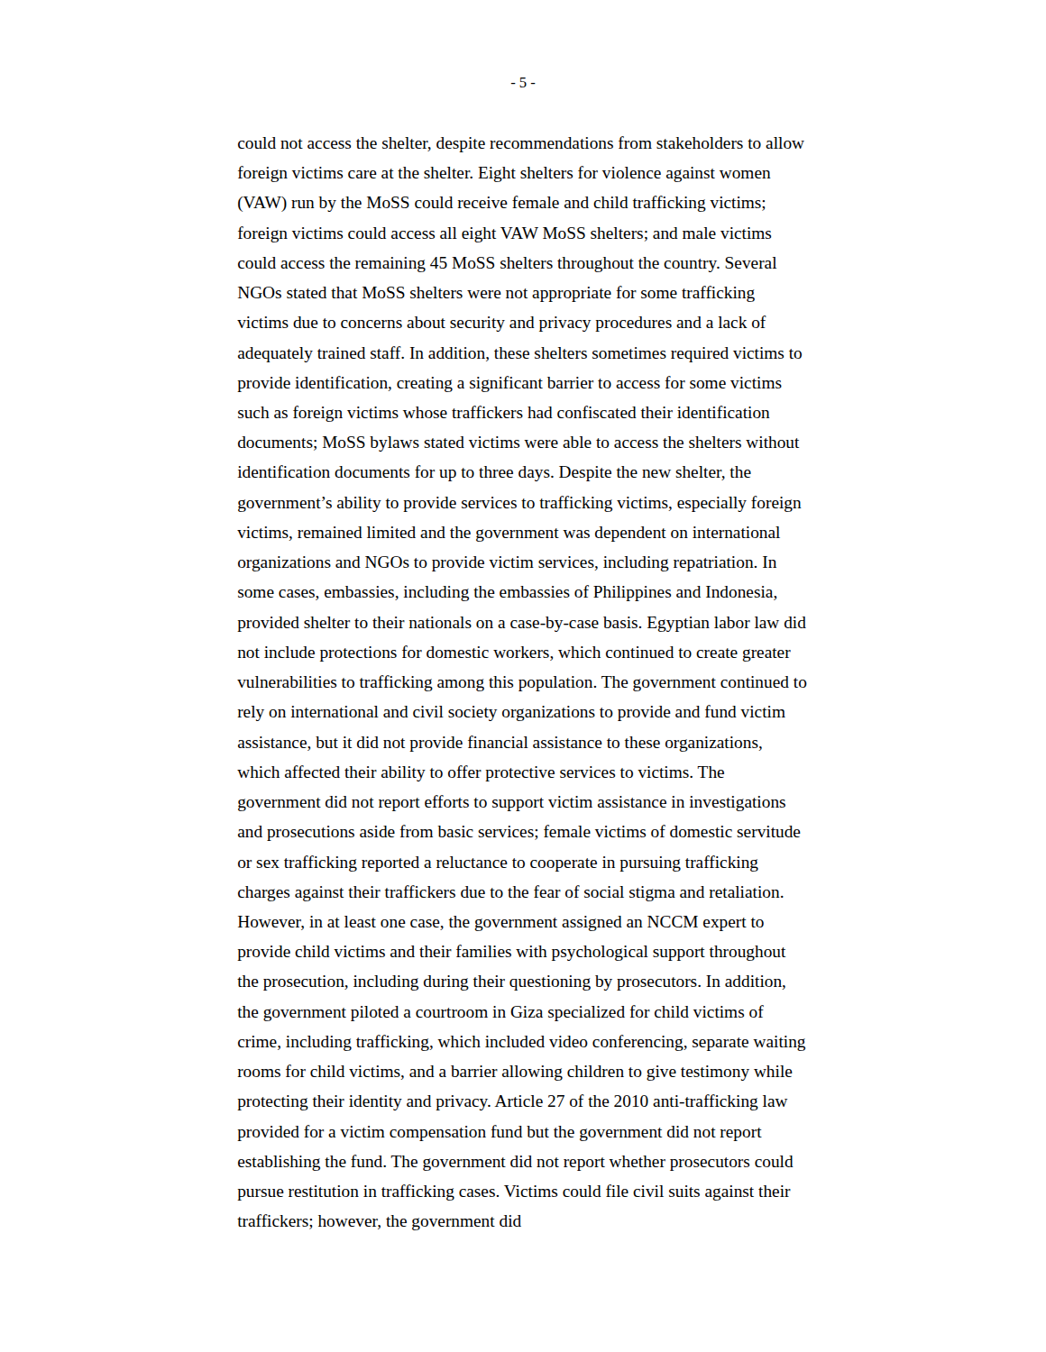- 5 -
could not access the shelter, despite recommendations from stakeholders to allow foreign victims care at the shelter. Eight shelters for violence against women (VAW) run by the MoSS could receive female and child trafficking victims; foreign victims could access all eight VAW MoSS shelters; and male victims could access the remaining 45 MoSS shelters throughout the country. Several NGOs stated that MoSS shelters were not appropriate for some trafficking victims due to concerns about security and privacy procedures and a lack of adequately trained staff. In addition, these shelters sometimes required victims to provide identification, creating a significant barrier to access for some victims such as foreign victims whose traffickers had confiscated their identification documents; MoSS bylaws stated victims were able to access the shelters without identification documents for up to three days. Despite the new shelter, the government’s ability to provide services to trafficking victims, especially foreign victims, remained limited and the government was dependent on international organizations and NGOs to provide victim services, including repatriation. In some cases, embassies, including the embassies of Philippines and Indonesia, provided shelter to their nationals on a case-by-case basis. Egyptian labor law did not include protections for domestic workers, which continued to create greater vulnerabilities to trafficking among this population. The government continued to rely on international and civil society organizations to provide and fund victim assistance, but it did not provide financial assistance to these organizations, which affected their ability to offer protective services to victims. The government did not report efforts to support victim assistance in investigations and prosecutions aside from basic services; female victims of domestic servitude or sex trafficking reported a reluctance to cooperate in pursuing trafficking charges against their traffickers due to the fear of social stigma and retaliation. However, in at least one case, the government assigned an NCCM expert to provide child victims and their families with psychological support throughout the prosecution, including during their questioning by prosecutors. In addition, the government piloted a courtroom in Giza specialized for child victims of crime, including trafficking, which included video conferencing, separate waiting rooms for child victims, and a barrier allowing children to give testimony while protecting their identity and privacy. Article 27 of the 2010 anti-trafficking law provided for a victim compensation fund but the government did not report establishing the fund. The government did not report whether prosecutors could pursue restitution in trafficking cases. Victims could file civil suits against their traffickers; however, the government did